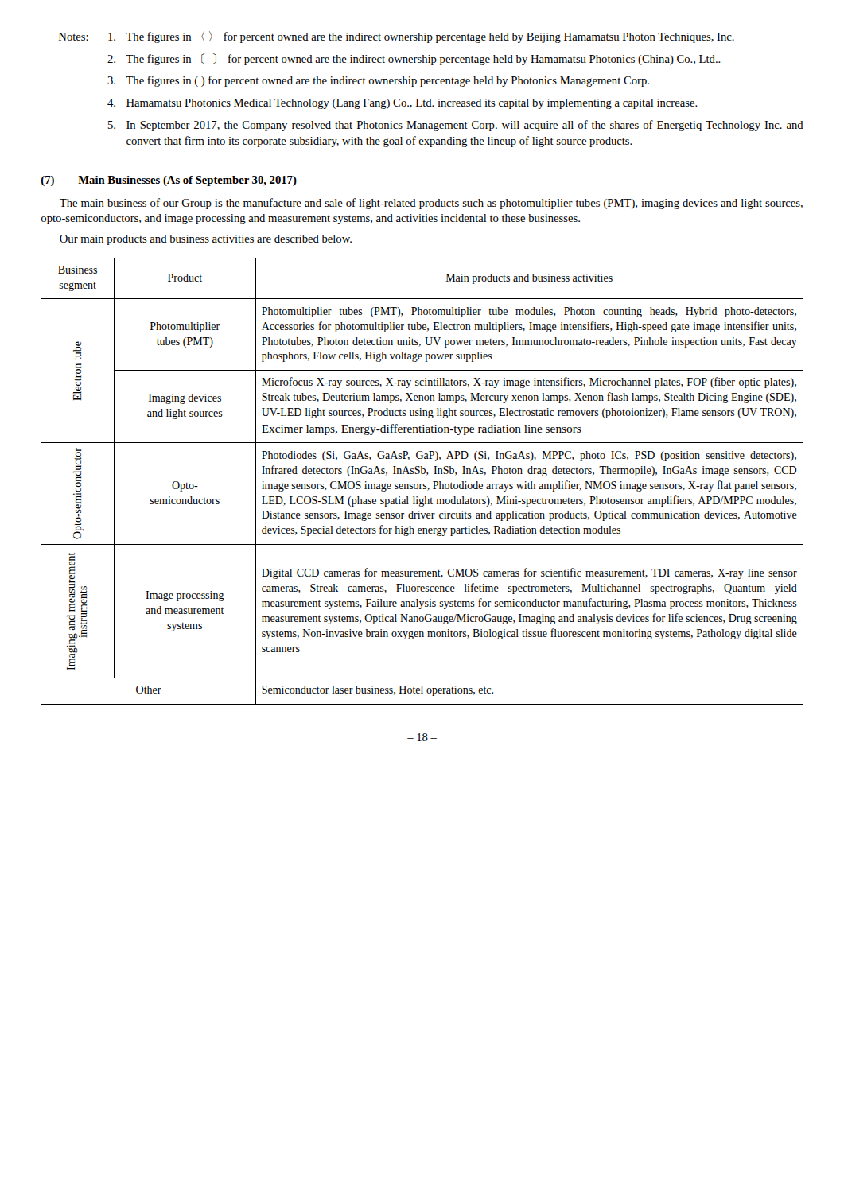Notes:
1.
The figures in 〈〉 for percent owned are the indirect ownership percentage held by Beijing Hamamatsu Photon Techniques, Inc.
2.
The figures in 〔 〕 for percent owned are the indirect ownership percentage held by Hamamatsu Photonics (China) Co., Ltd..
3.
The figures in ( ) for percent owned are the indirect ownership percentage held by Photonics Management Corp.
4.
Hamamatsu Photonics Medical Technology (Lang Fang) Co., Ltd. increased its capital by implementing a capital increase.
5.
In September 2017, the Company resolved that Photonics Management Corp. will acquire all of the shares of Energetiq Technology Inc. and convert that firm into its corporate subsidiary, with the goal of expanding the lineup of light source products.
(7) Main Businesses (As of September 30, 2017)
The main business of our Group is the manufacture and sale of light-related products such as photomultiplier tubes (PMT), imaging devices and light sources, opto-semiconductors, and image processing and measurement systems, and activities incidental to these businesses.
Our main products and business activities are described below.
| Business segment | Product | Main products and business activities |
| --- | --- | --- |
| Electron tube | Photomultiplier tubes (PMT) | Photomultiplier tubes (PMT), Photomultiplier tube modules, Photon counting heads, Hybrid photo-detectors, Accessories for photomultiplier tube, Electron multipliers, Image intensifiers, High-speed gate image intensifier units, Phototubes, Photon detection units, UV power meters, Immunochromato-readers, Pinhole inspection units, Fast decay phosphors, Flow cells, High voltage power supplies |
| Imaging devices and light sources | Microfocus X-ray sources, X-ray scintillators, X-ray image intensifiers, Microchannel plates, FOP (fiber optic plates), Streak tubes, Deuterium lamps, Xenon lamps, Mercury xenon lamps, Xenon flash lamps, Stealth Dicing Engine (SDE), UV-LED light sources, Products using light sources, Electrostatic removers (photoionizer), Flame sensors (UV TRON), Excimer lamps, Energy-differentiation-type radiation line sensors |
| Opto-semiconductor | Opto- semiconductors | Photodiodes (Si, GaAs, GaAsP, GaP), APD (Si, InGaAs), MPPC, photo ICs, PSD (position sensitive detectors), Infrared detectors (InGaAs, InAsSb, InSb, InAs, Photon drag detectors, Thermopile), InGaAs image sensors, CCD image sensors, CMOS image sensors, Photodiode arrays with amplifier, NMOS image sensors, X-ray flat panel sensors, LED, LCOS-SLM (phase spatial light modulators), Mini-spectrometers, Photosensor amplifiers, APD/MPPC modules, Distance sensors, Image sensor driver circuits and application products, Optical communication devices, Automotive devices, Special detectors for high energy particles, Radiation detection modules |
| Imaging and measurement instruments | Image processing and measurement systems | Digital CCD cameras for measurement, CMOS cameras for scientific measurement, TDI cameras, X-ray line sensor cameras, Streak cameras, Fluorescence lifetime spectrometers, Multichannel spectrographs, Quantum yield measurement systems, Failure analysis systems for semiconductor manufacturing, Plasma process monitors, Thickness measurement systems, Optical NanoGauge/MicroGauge, Imaging and analysis devices for life sciences, Drug screening systems, Non-invasive brain oxygen monitors, Biological tissue fluorescent monitoring systems, Pathology digital slide scanners |
| Other | Semiconductor laser business, Hotel operations, etc. |
– 18 –